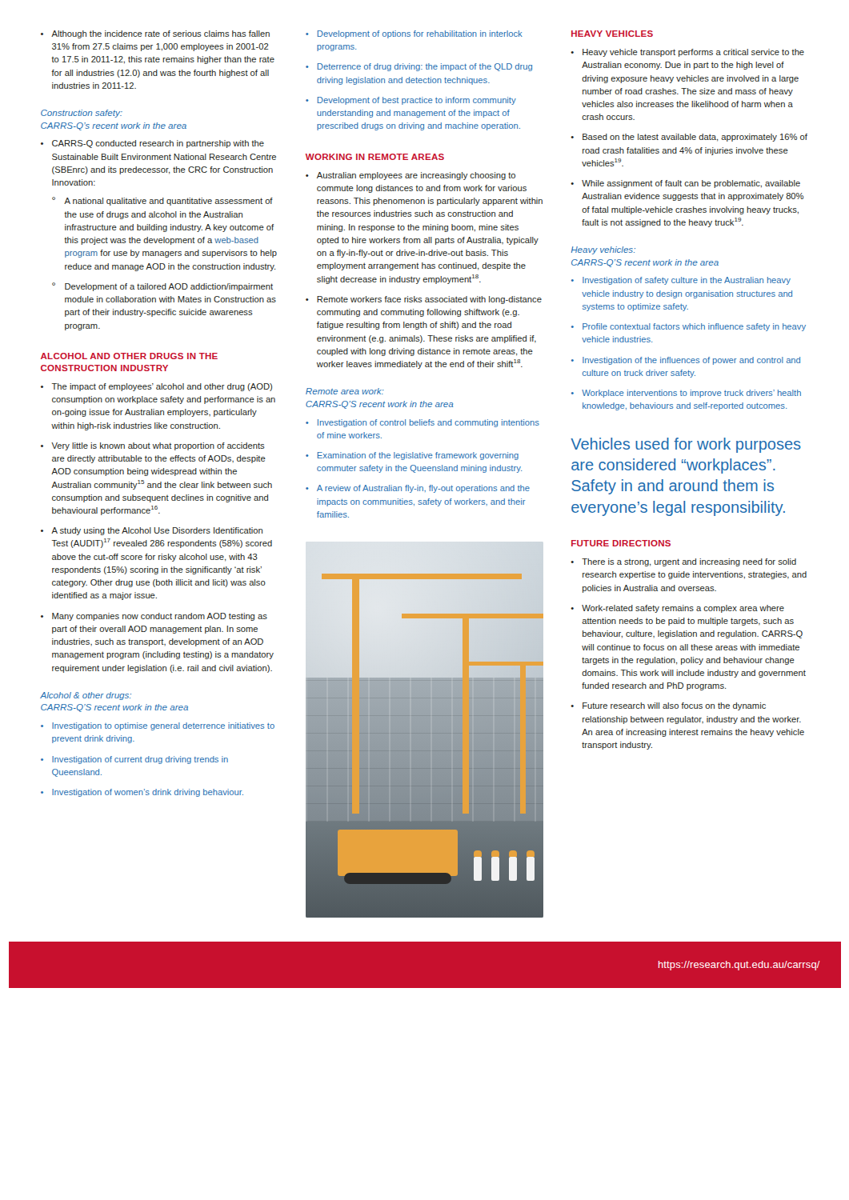Although the incidence rate of serious claims has fallen 31% from 27.5 claims per 1,000 employees in 2001-02 to 17.5 in 2011-12, this rate remains higher than the rate for all industries (12.0) and was the fourth highest of all industries in 2011-12.
Construction safety:
CARRS-Q’s recent work in the area
CARRS-Q conducted research in partnership with the Sustainable Built Environment National Research Centre (SBEnrc) and its predecessor, the CRC for Construction Innovation:
A national qualitative and quantitative assessment of the use of drugs and alcohol in the Australian infrastructure and building industry. A key outcome of this project was the development of a web-based program for use by managers and supervisors to help reduce and manage AOD in the construction industry.
Development of a tailored AOD addiction/impairment module in collaboration with Mates in Construction as part of their industry-specific suicide awareness program.
Alcohol and other drugs in the construction industry
The impact of employees’ alcohol and other drug (AOD) consumption on workplace safety and performance is an on-going issue for Australian employers, particularly within high-risk industries like construction.
Very little is known about what proportion of accidents are directly attributable to the effects of AODs, despite AOD consumption being widespread within the Australian community15 and the clear link between such consumption and subsequent declines in cognitive and behavioural performance16.
A study using the Alcohol Use Disorders Identification Test (AUDIT)17 revealed 286 respondents (58%) scored above the cut-off score for risky alcohol use, with 43 respondents (15%) scoring in the significantly ‘at risk’ category. Other drug use (both illicit and licit) was also identified as a major issue.
Many companies now conduct random AOD testing as part of their overall AOD management plan. In some industries, such as transport, development of an AOD management program (including testing) is a mandatory requirement under legislation (i.e. rail and civil aviation).
Alcohol & other drugs:
CARRS-Q’S recent work in the area
Investigation to optimise general deterrence initiatives to prevent drink driving.
Investigation of current drug driving trends in Queensland.
Investigation of women’s drink driving behaviour.
Development of options for rehabilitation in interlock programs.
Deterrence of drug driving: the impact of the QLD drug driving legislation and detection techniques.
Development of best practice to inform community understanding and management of the impact of prescribed drugs on driving and machine operation.
Working in remote areas
Australian employees are increasingly choosing to commute long distances to and from work for various reasons. This phenomenon is particularly apparent within the resources industries such as construction and mining. In response to the mining boom, mine sites opted to hire workers from all parts of Australia, typically on a fly-in-fly-out or drive-in-drive-out basis. This employment arrangement has continued, despite the slight decrease in industry employment18.
Remote workers face risks associated with long-distance commuting and commuting following shiftwork (e.g. fatigue resulting from length of shift) and the road environment (e.g. animals). These risks are amplified if, coupled with long driving distance in remote areas, the worker leaves immediately at the end of their shift18.
Remote area work:
CARRS-Q’S recent work in the area
Investigation of control beliefs and commuting intentions of mine workers.
Examination of the legislative framework governing commuter safety in the Queensland mining industry.
A review of Australian fly-in, fly-out operations and the impacts on communities, safety of workers, and their families.
Heavy vehicles
Heavy vehicle transport performs a critical service to the Australian economy. Due in part to the high level of driving exposure heavy vehicles are involved in a large number of road crashes. The size and mass of heavy vehicles also increases the likelihood of harm when a crash occurs.
Based on the latest available data, approximately 16% of road crash fatalities and 4% of injuries involve these vehicles19.
While assignment of fault can be problematic, available Australian evidence suggests that in approximately 80% of fatal multiple-vehicle crashes involving heavy trucks, fault is not assigned to the heavy truck19.
Heavy vehicles:
CARRS-Q’S recent work in the area
Investigation of safety culture in the Australian heavy vehicle industry to design organisation structures and systems to optimize safety.
Profile contextual factors which influence safety in heavy vehicle industries.
Investigation of the influences of power and control and culture on truck driver safety.
Workplace interventions to improve truck drivers’ health knowledge, behaviours and self-reported outcomes.
Vehicles used for work purposes are considered “workplaces”. Safety in and around them is everyone’s legal responsibility.
Future directions
There is a strong, urgent and increasing need for solid research expertise to guide interventions, strategies, and policies in Australia and overseas.
Work-related safety remains a complex area where attention needs to be paid to multiple targets, such as behaviour, culture, legislation and regulation. CARRS-Q will continue to focus on all these areas with immediate targets in the regulation, policy and behaviour change domains. This work will include industry and government funded research and PhD programs.
Future research will also focus on the dynamic relationship between regulator, industry and the worker. An area of increasing interest remains the heavy vehicle transport industry.
https://research.qut.edu.au/carrsq/